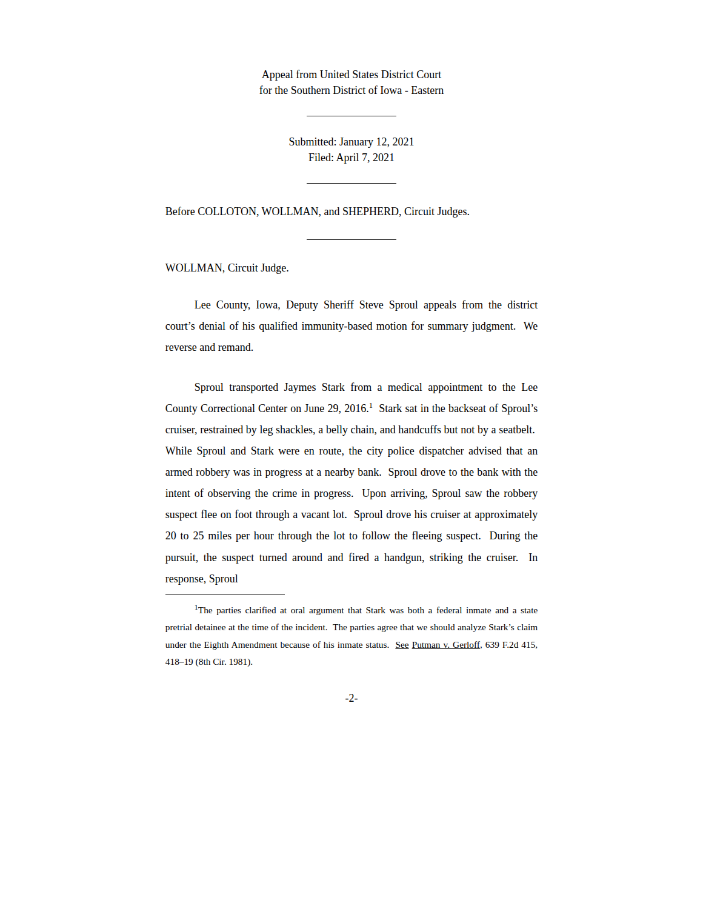Appeal from United States District Court
for the Southern District of Iowa - Eastern
Submitted: January 12, 2021
Filed: April 7, 2021
Before COLLOTON, WOLLMAN, and SHEPHERD, Circuit Judges.
WOLLMAN, Circuit Judge.
Lee County, Iowa, Deputy Sheriff Steve Sproul appeals from the district court’s denial of his qualified immunity-based motion for summary judgment. We reverse and remand.
Sproul transported Jaymes Stark from a medical appointment to the Lee County Correctional Center on June 29, 2016.1 Stark sat in the backseat of Sproul’s cruiser, restrained by leg shackles, a belly chain, and handcuffs but not by a seatbelt. While Sproul and Stark were en route, the city police dispatcher advised that an armed robbery was in progress at a nearby bank. Sproul drove to the bank with the intent of observing the crime in progress. Upon arriving, Sproul saw the robbery suspect flee on foot through a vacant lot. Sproul drove his cruiser at approximately 20 to 25 miles per hour through the lot to follow the fleeing suspect. During the pursuit, the suspect turned around and fired a handgun, striking the cruiser. In response, Sproul
1The parties clarified at oral argument that Stark was both a federal inmate and a state pretrial detainee at the time of the incident. The parties agree that we should analyze Stark’s claim under the Eighth Amendment because of his inmate status. See Putman v. Gerloff, 639 F.2d 415, 418–19 (8th Cir. 1981).
-2-